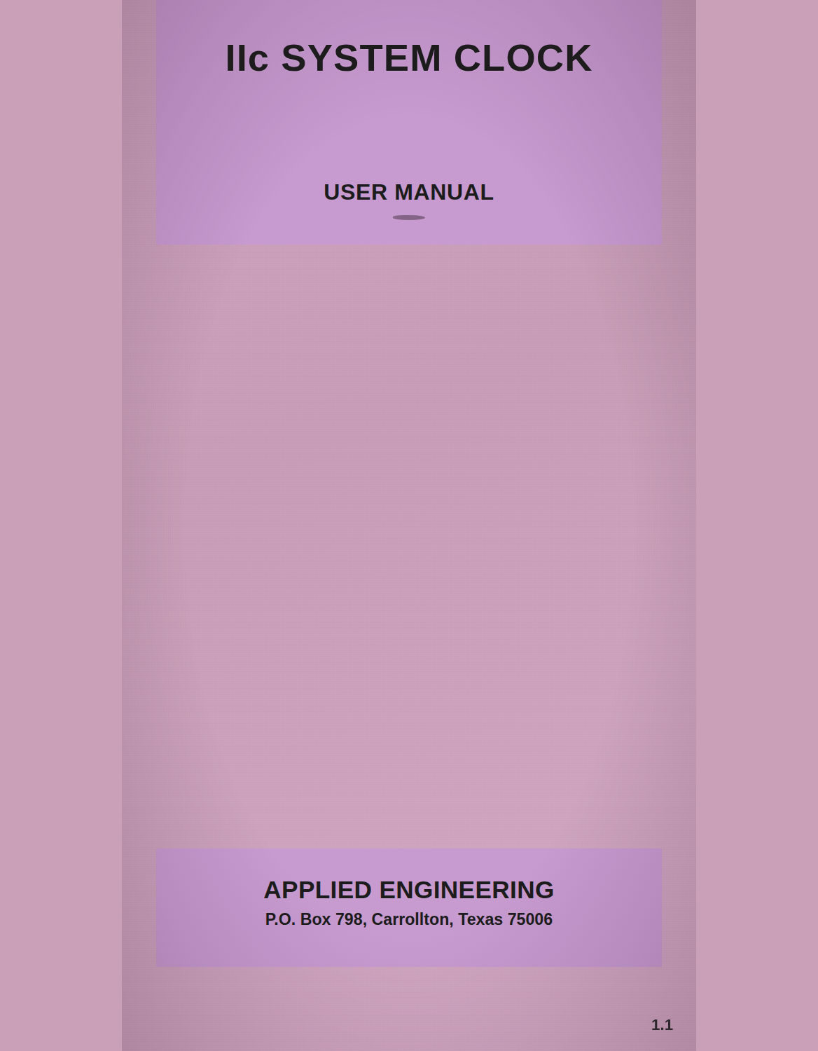IIc SYSTEM CLOCK
USER MANUAL
APPLIED ENGINEERING
P.O. Box 798, Carrollton, Texas 75006
1.1